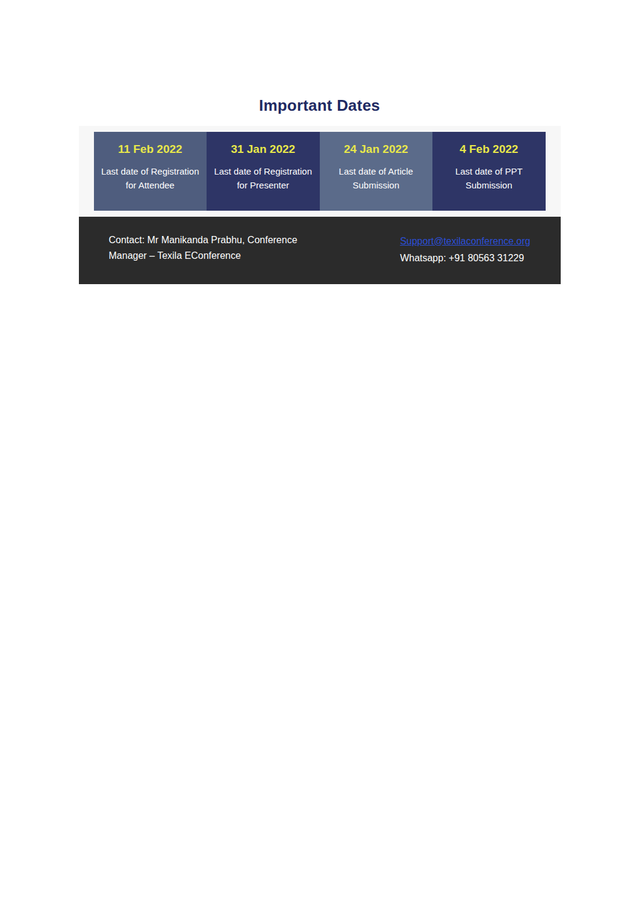Important Dates
| 11 Feb 2022 Last date of Registration for Attendee | 31 Jan 2022 Last date of Registration for Presenter | 24 Jan 2022 Last date of Article Submission | 4 Feb 2022 Last date of PPT Submission |
Contact: Mr Manikanda Prabhu, Conference Manager – Texila EConference
Support@texilaconference.org Whatsapp: +91 80563 31229